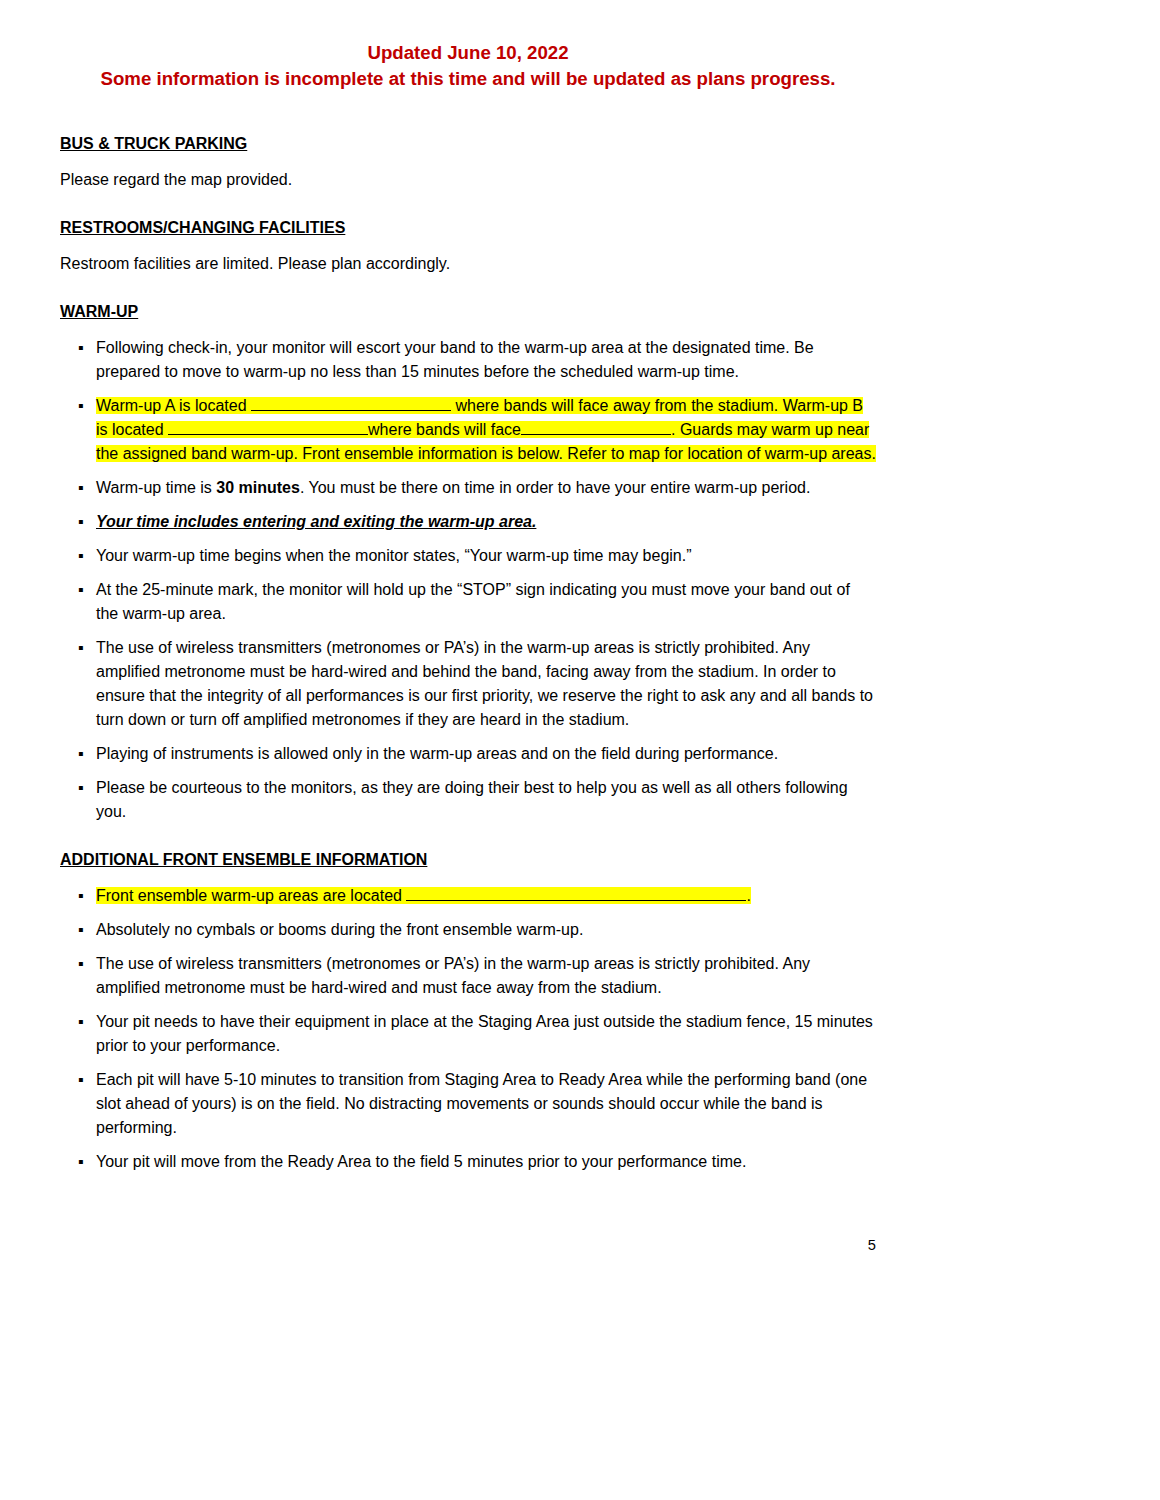Updated June 10, 2022
Some information is incomplete at this time and will be updated as plans progress.
BUS & TRUCK PARKING
Please regard the map provided.
RESTROOMS/CHANGING FACILITIES
Restroom facilities are limited. Please plan accordingly.
WARM-UP
Following check-in, your monitor will escort your band to the warm-up area at the designated time. Be prepared to move to warm-up no less than 15 minutes before the scheduled warm-up time.
Warm-up A is located where bands will face away from the stadium. Warm-up B is located where bands will face . Guards may warm up near the assigned band warm-up. Front ensemble information is below. Refer to map for location of warm-up areas.
Warm-up time is 30 minutes. You must be there on time in order to have your entire warm-up period.
Your time includes entering and exiting the warm-up area.
Your warm-up time begins when the monitor states, “Your warm-up time may begin.”
At the 25-minute mark, the monitor will hold up the “STOP” sign indicating you must move your band out of the warm-up area.
The use of wireless transmitters (metronomes or PA’s) in the warm-up areas is strictly prohibited. Any amplified metronome must be hard-wired and behind the band, facing away from the stadium. In order to ensure that the integrity of all performances is our first priority, we reserve the right to ask any and all bands to turn down or turn off amplified metronomes if they are heard in the stadium.
Playing of instruments is allowed only in the warm-up areas and on the field during performance.
Please be courteous to the monitors, as they are doing their best to help you as well as all others following you.
ADDITIONAL FRONT ENSEMBLE INFORMATION
Front ensemble warm-up areas are located .
Absolutely no cymbals or booms during the front ensemble warm-up.
The use of wireless transmitters (metronomes or PA’s) in the warm-up areas is strictly prohibited. Any amplified metronome must be hard-wired and must face away from the stadium.
Your pit needs to have their equipment in place at the Staging Area just outside the stadium fence, 15 minutes prior to your performance.
Each pit will have 5-10 minutes to transition from Staging Area to Ready Area while the performing band (one slot ahead of yours) is on the field. No distracting movements or sounds should occur while the band is performing.
Your pit will move from the Ready Area to the field 5 minutes prior to your performance time.
5